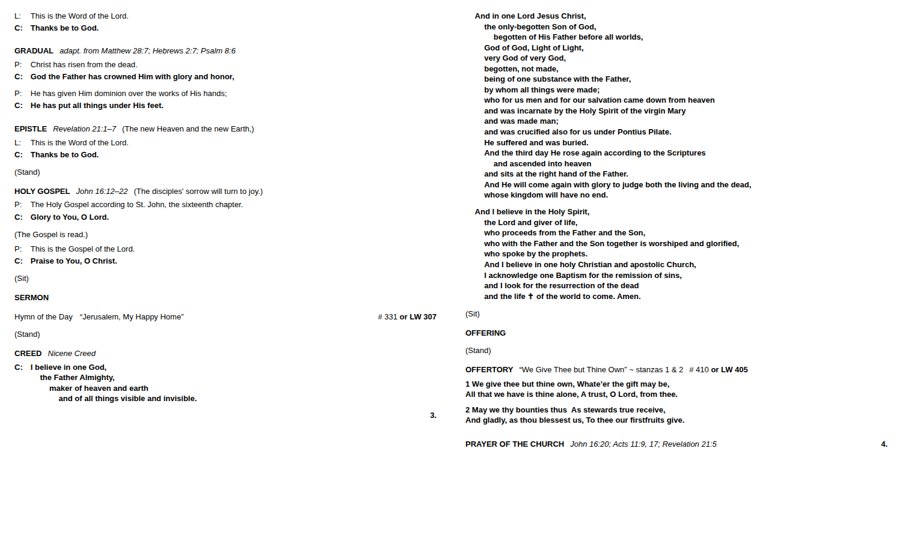L:
This is the Word of the Lord.
C:
Thanks be to God.
Gradual adapt. from Matthew 28:7; Hebrews 2:7; Psalm 8:6
P:
Christ has risen from the dead.
C:
God the Father has crowned Him with glory and honor,
P:
He has given Him dominion over the works of His hands;
C:
He has put all things under His feet.
Epistle Revelation 21:1–7 (The new Heaven and the new Earth,)
L:
This is the Word of the Lord.
C:
Thanks be to God.
(Stand)
Holy Gospel John 16:12–22 (The disciples' sorrow will turn to joy.)
P:
The Holy Gospel according to St. John, the sixteenth chapter.
C:
Glory to You, O Lord.
(The Gospel is read.)
P:
This is the Gospel of the Lord.
C:
Praise to You, O Christ.
(Sit)
Sermon
Hymn of the Day “Jerusalem, My Happy Home”
# 331 or LW 307
(Stand)
Creed Nicene Creed
C:
I believe in one God, the Father Almighty, maker of heaven and earth and of all things visible and invisible.
3.
And in one Lord Jesus Christ, the only-begotten Son of God, begotten of His Father before all worlds, God of God, Light of Light, very God of very God, begotten, not made, being of one substance with the Father, by whom all things were made; who for us men and for our salvation came down from heaven and was incarnate by the Holy Spirit of the virgin Mary and was made man; and was crucified also for us under Pontius Pilate. He suffered and was buried. And the third day He rose again according to the Scriptures and ascended into heaven and sits at the right hand of the Father. And He will come again with glory to judge both the living and the dead, whose kingdom will have no end.
And I believe in the Holy Spirit, the Lord and giver of life, who proceeds from the Father and the Son, who with the Father and the Son together is worshiped and glorified, who spoke by the prophets. And I believe in one holy Christian and apostolic Church, I acknowledge one Baptism for the remission of sins, and I look for the resurrection of the dead and the life ✝ of the world to come. Amen.
(Sit)
Offering
(Stand)
Offertory “We Give Thee but Thine Own” ~ stanzas 1 & 2 # 410 or LW 405
1 We give thee but thine own, Whate’er the gift may be,
All that we have is thine alone, A trust, O Lord, from thee.
2 May we thy bounties thus As stewards true receive,
And gladly, as thou blessest us, To thee our firstfruits give.
Prayer of the Church John 16:20; Acts 11:9, 17; Revelation 21:5
4.